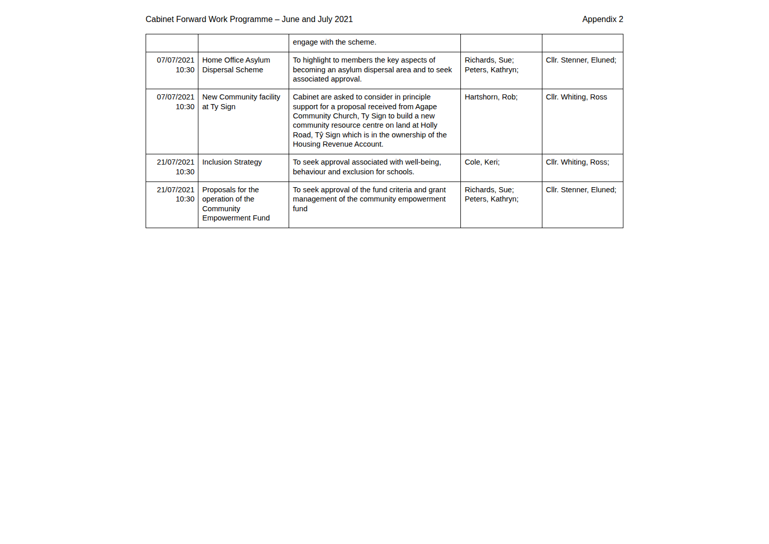Cabinet Forward Work Programme – June and July 2021
Appendix 2
| | | engage with the scheme. | | |
| 07/07/2021 10:30 | Home Office Asylum Dispersal Scheme | To highlight to members the key aspects of becoming an asylum dispersal area and to seek associated approval. | Richards, Sue; Peters, Kathryn; | Cllr. Stenner, Eluned; |
| 07/07/2021 10:30 | New Community facility at Ty Sign | Cabinet are asked to consider in principle support for a proposal received from Agape Community Church, Ty Sign to build a new community resource centre on land at Holly Road, Tŷ Sign which is in the ownership of the Housing Revenue Account. | Hartshorn, Rob; | Cllr. Whiting, Ross |
| 21/07/2021 10:30 | Inclusion Strategy | To seek approval associated with well-being, behaviour and exclusion for schools. | Cole, Keri; | Cllr. Whiting, Ross; |
| 21/07/2021 10:30 | Proposals for the operation of the Community Empowerment Fund | To seek approval of the fund criteria and grant management of the community empowerment fund | Richards, Sue; Peters, Kathryn; | Cllr. Stenner, Eluned; |